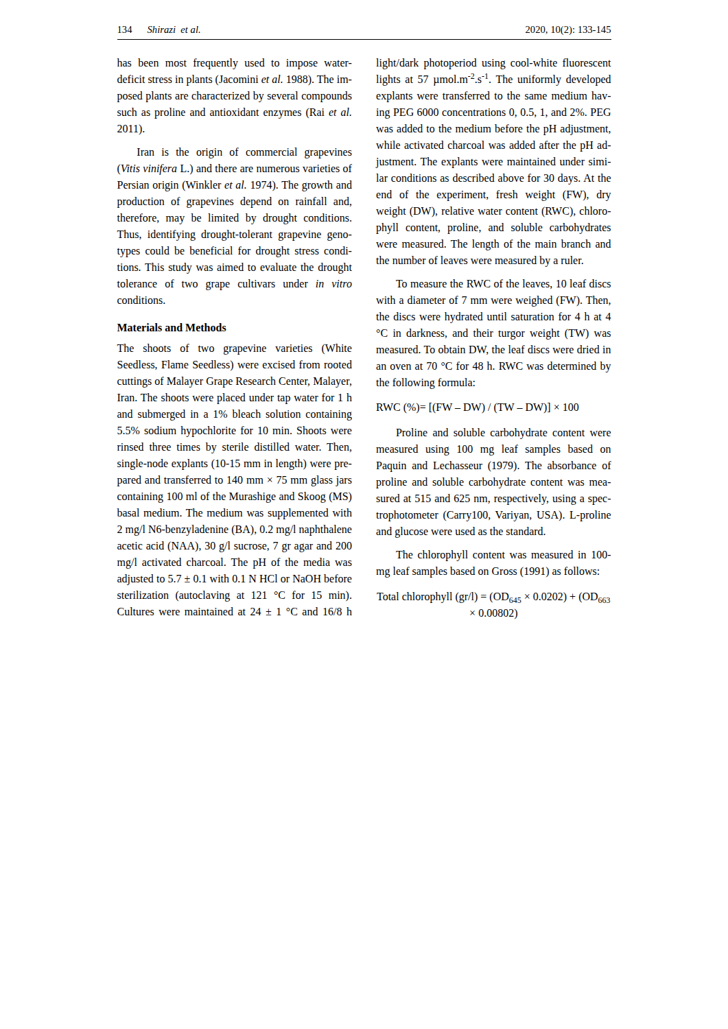134 Shirazi et al.
2020, 10(2): 133-145
has been most frequently used to impose water-deficit stress in plants (Jacomini et al. 1988). The imposed plants are characterized by several compounds such as proline and antioxidant enzymes (Rai et al. 2011).
Iran is the origin of commercial grapevines (Vitis vinifera L.) and there are numerous varieties of Persian origin (Winkler et al. 1974). The growth and production of grapevines depend on rainfall and, therefore, may be limited by drought conditions. Thus, identifying drought-tolerant grapevine genotypes could be beneficial for drought stress conditions. This study was aimed to evaluate the drought tolerance of two grape cultivars under in vitro conditions.
Materials and Methods
The shoots of two grapevine varieties (White Seedless, Flame Seedless) were excised from rooted cuttings of Malayer Grape Research Center, Malayer, Iran. The shoots were placed under tap water for 1 h and submerged in a 1% bleach solution containing 5.5% sodium hypochlorite for 10 min. Shoots were rinsed three times by sterile distilled water. Then, single-node explants (10-15 mm in length) were prepared and transferred to 140 mm × 75 mm glass jars containing 100 ml of the Murashige and Skoog (MS) basal medium. The medium was supplemented with 2 mg/l N6-benzyladenine (BA), 0.2 mg/l naphthalene acetic acid (NAA), 30 g/l sucrose, 7 gr agar and 200 mg/l activated charcoal. The pH of the media was adjusted to 5.7 ± 0.1 with 0.1 N HCl or NaOH before sterilization (autoclaving at 121 °C for 15 min). Cultures were maintained at 24 ± 1 °C and 16/8 h light/dark photoperiod using cool-white fluorescent lights at 57 µmol.m-2.s-1. The uniformly developed explants were transferred to the same medium having PEG 6000 concentrations 0, 0.5, 1, and 2%. PEG was added to the medium before the pH adjustment, while activated charcoal was added after the pH adjustment. The explants were maintained under similar conditions as described above for 30 days. At the end of the experiment, fresh weight (FW), dry weight (DW), relative water content (RWC), chlorophyll content, proline, and soluble carbohydrates were measured. The length of the main branch and the number of leaves were measured by a ruler.
To measure the RWC of the leaves, 10 leaf discs with a diameter of 7 mm were weighed (FW). Then, the discs were hydrated until saturation for 4 h at 4 °C in darkness, and their turgor weight (TW) was measured. To obtain DW, the leaf discs were dried in an oven at 70 °C for 48 h. RWC was determined by the following formula:
RWC (%)= [(FW – DW) / (TW – DW)] × 100
Proline and soluble carbohydrate content were measured using 100 mg leaf samples based on Paquin and Lechasseur (1979). The absorbance of proline and soluble carbohydrate content was measured at 515 and 625 nm, respectively, using a spectrophotometer (Carry100, Variyan, USA). L-proline and glucose were used as the standard.
The chlorophyll content was measured in 100-mg leaf samples based on Gross (1991) as follows:
Total chlorophyll (gr/l) = (OD645 × 0.0202) + (OD663 × 0.00802)